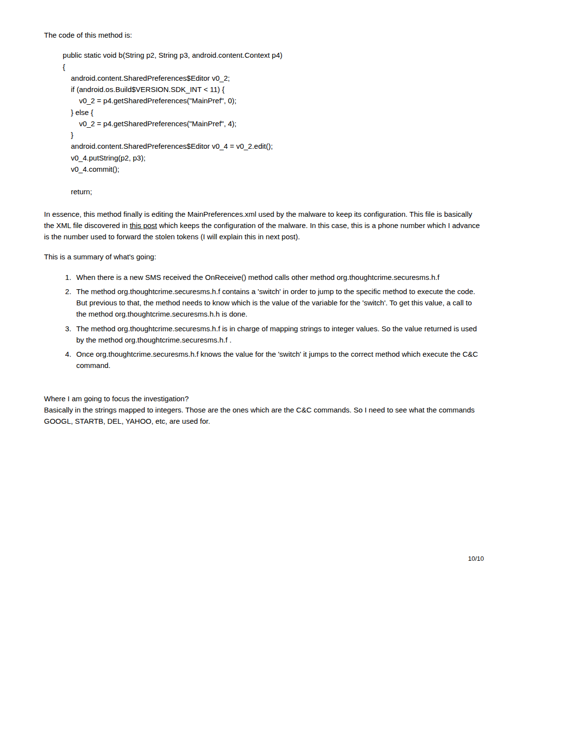The code of this method is:
  public static void b(String p2, String p3, android.content.Context p4)
  {
      android.content.SharedPreferences$Editor v0_2;
      if (android.os.Build$VERSION.SDK_INT < 11) {
          v0_2 = p4.getSharedPreferences("MainPref", 0);
      } else {
          v0_2 = p4.getSharedPreferences("MainPref", 4);
      }
      android.content.SharedPreferences$Editor v0_4 = v0_2.edit();
      v0_4.putString(p2, p3);
      v0_4.commit();

      return;
In essence, this method finally is editing the MainPreferences.xml used by the malware to keep its configuration. This file is basically the XML file discovered in this post which keeps the configuration of the malware. In this case, this is a phone number which I advance is the number used to forward the stolen tokens (I will explain this in next post).
This is a summary of what's going:
When there is a new SMS received the OnReceive() method calls other method org.thoughtcrime.securesms.h.f
The method org.thoughtcrime.securesms.h.f contains a 'switch' in order to jump to the specific method to execute the code. But previous to that, the method needs to know which is the value of the variable for the 'switch'. To get this value, a call to the method org.thoughtcrime.securesms.h.h is done.
The method org.thoughtcrime.securesms.h.f is in charge of mapping strings to integer values. So the value returned is used by the method org.thoughtcrime.securesms.h.f .
Once org.thoughtcrime.securesms.h.f knows the value for the 'switch' it jumps to the correct method which execute the C&C command.
Where I am going to focus the investigation?
Basically in the strings mapped to integers. Those are the ones which are the C&C commands. So I need to see what the commands GOOGL, STARTB, DEL, YAHOO, etc, are used for.
10/10